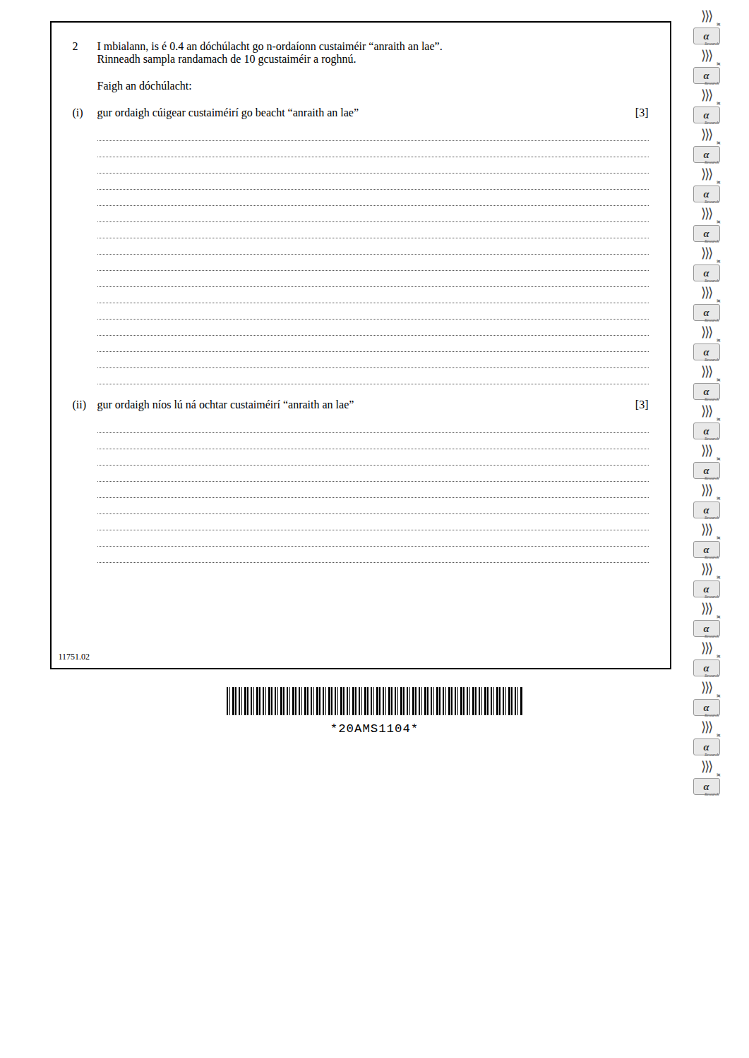2
I mbialann, is é 0.4 an dóchúlacht go n-ordaíonn custaiméir “anraith an lae”.
Rinneadh sampla randamach de 10 gcustaiméir a roghnú.
Faigh an dóchúlacht:
(i)
[3] gur ordaigh cúigear custaiméirí go beacht “anraith an lae”
(ii)
[3] gur ordaigh níos lú ná ochtar custaiméirí “anraith an lae”
11751.02
*20AMS1104*
⟩⟩⟩y Learning
αResearch
⟩⟩⟩y Learning
αResearch
⟩⟩⟩y Learning
αResearch
⟩⟩⟩y Learning
αResearch
⟩⟩⟩y Learning
αResearch
⟩⟩⟩y Learning
αResearch
⟩⟩⟩y Learning
αResearch
⟩⟩⟩y Learning
αResearch
⟩⟩⟩y Learning
αResearch
⟩⟩⟩y Learning
αResearch
⟩⟩⟩y Learning
αResearch
⟩⟩⟩y Learning
αResearch
⟩⟩⟩y Learning
αResearch
⟩⟩⟩y Learning
αResearch
⟩⟩⟩y Learning
αResearch
⟩⟩⟩y Learning
αResearch
⟩⟩⟩y Learning
αResearch
⟩⟩⟩y Learning
αResearch
⟩⟩⟩y Learning
αResearch
⟩⟩⟩y Learning
αResearch